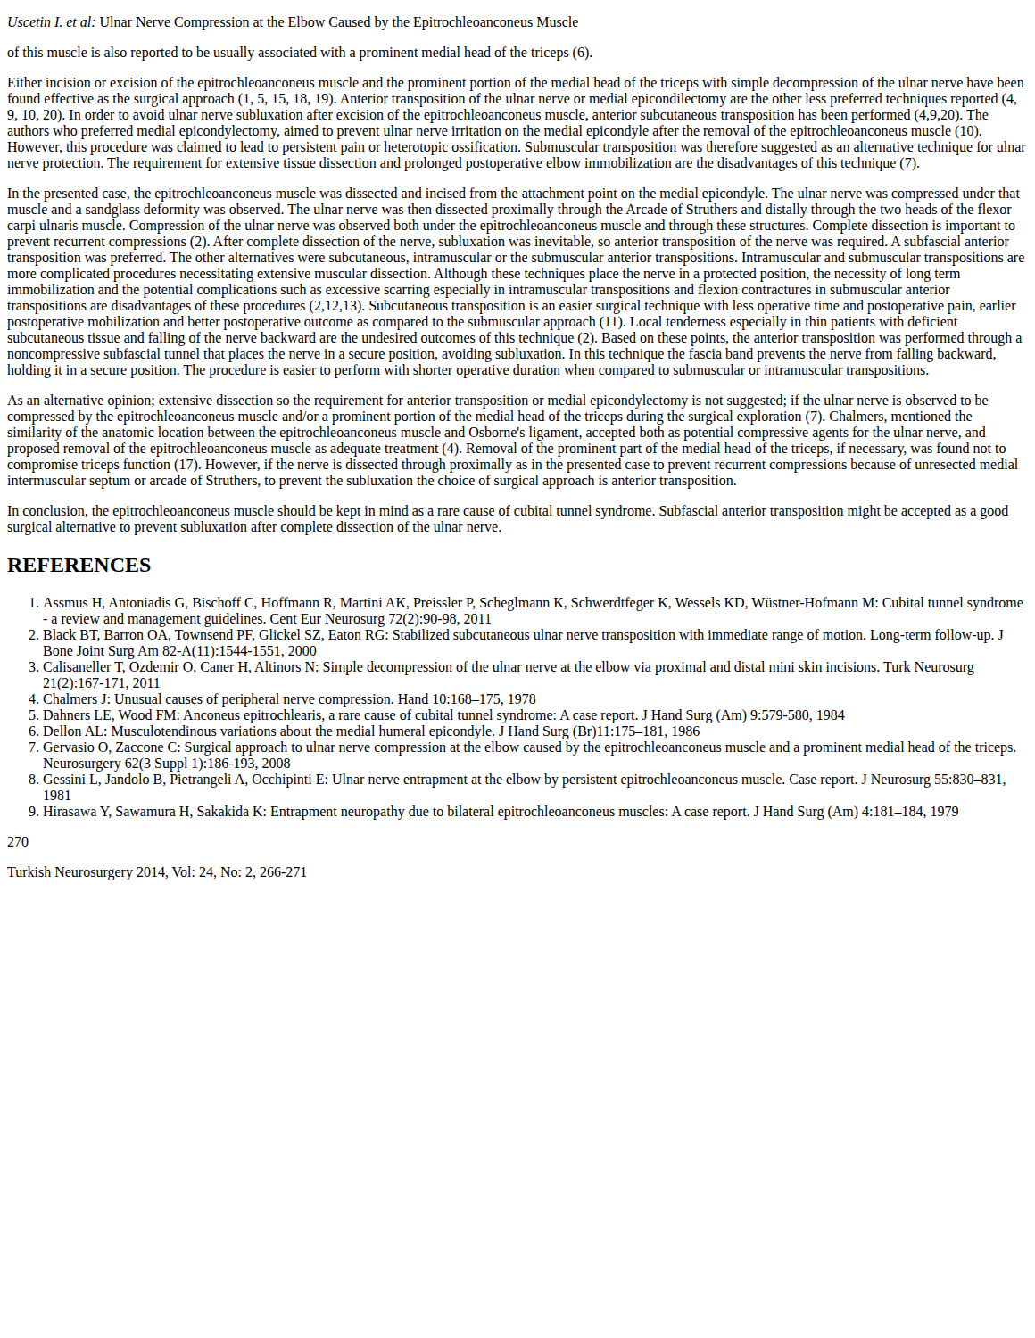Uscetin I. et al: Ulnar Nerve Compression at the Elbow Caused by the Epitrochleoanconeus Muscle
of this muscle is also reported to be usually associated with a prominent medial head of the triceps (6).
Either incision or excision of the epitrochleoanconeus muscle and the prominent portion of the medial head of the triceps with simple decompression of the ulnar nerve have been found effective as the surgical approach (1, 5, 15, 18, 19). Anterior transposition of the ulnar nerve or medial epicondilectomy are the other less preferred techniques reported (4, 9, 10, 20). In order to avoid ulnar nerve subluxation after excision of the epitrochleoanconeus muscle, anterior subcutaneous transposition has been performed (4,9,20). The authors who preferred medial epicondylectomy, aimed to prevent ulnar nerve irritation on the medial epicondyle after the removal of the epitrochleoanconeus muscle (10). However, this procedure was claimed to lead to persistent pain or heterotopic ossification. Submuscular transposition was therefore suggested as an alternative technique for ulnar nerve protection. The requirement for extensive tissue dissection and prolonged postoperative elbow immobilization are the disadvantages of this technique (7).
In the presented case, the epitrochleoanconeus muscle was dissected and incised from the attachment point on the medial epicondyle. The ulnar nerve was compressed under that muscle and a sandglass deformity was observed. The ulnar nerve was then dissected proximally through the Arcade of Struthers and distally through the two heads of the flexor carpi ulnaris muscle. Compression of the ulnar nerve was observed both under the epitrochleoanconeus muscle and through these structures. Complete dissection is important to prevent recurrent compressions (2). After complete dissection of the nerve, subluxation was inevitable, so anterior transposition of the nerve was required. A subfascial anterior transposition was preferred. The other alternatives were subcutaneous, intramuscular or the submuscular anterior transpositions. Intramuscular and submuscular transpositions are more complicated procedures necessitating extensive muscular dissection. Although these techniques place the nerve in a protected position, the necessity of long term immobilization and the potential complications such as excessive scarring especially in intramuscular transpositions and flexion contractures in submuscular anterior transpositions are disadvantages of these procedures (2,12,13). Subcutaneous transposition is an easier surgical technique with less operative time and postoperative pain, earlier postoperative mobilization and better postoperative outcome as compared to the submuscular approach (11). Local tenderness especially in thin patients with deficient subcutaneous tissue and falling of the nerve backward are the undesired outcomes of this technique (2). Based on these points, the anterior transposition was performed through a noncompressive subfascial tunnel that places the nerve in a secure position, avoiding subluxation. In this technique the fascia band prevents the nerve from falling backward, holding it in a secure position. The procedure is easier to perform with shorter operative duration when compared to submuscular or intramuscular transpositions.
As an alternative opinion; extensive dissection so the requirement for anterior transposition or medial epicondylectomy is not suggested; if the ulnar nerve is observed to be compressed by the epitrochleoanconeus muscle and/or a prominent portion of the medial head of the triceps during the surgical exploration (7). Chalmers, mentioned the similarity of the anatomic location between the epitrochleoanconeus muscle and Osborne's ligament, accepted both as potential compressive agents for the ulnar nerve, and proposed removal of the epitrochleoanconeus muscle as adequate treatment (4). Removal of the prominent part of the medial head of the triceps, if necessary, was found not to compromise triceps function (17). However, if the nerve is dissected through proximally as in the presented case to prevent recurrent compressions because of unresected medial intermuscular septum or arcade of Struthers, to prevent the subluxation the choice of surgical approach is anterior transposition.
In conclusion, the epitrochleoanconeus muscle should be kept in mind as a rare cause of cubital tunnel syndrome. Subfascial anterior transposition might be accepted as a good surgical alternative to prevent subluxation after complete dissection of the ulnar nerve.
REFERENCES
Assmus H, Antoniadis G, Bischoff C, Hoffmann R, Martini AK, Preissler P, Scheglmann K, Schwerdtfeger K, Wessels KD, Wüstner-Hofmann M: Cubital tunnel syndrome - a review and management guidelines. Cent Eur Neurosurg 72(2):90-98, 2011
Black BT, Barron OA, Townsend PF, Glickel SZ, Eaton RG: Stabilized subcutaneous ulnar nerve transposition with immediate range of motion. Long-term follow-up. J Bone Joint Surg Am 82-A(11):1544-1551, 2000
Calisaneller T, Ozdemir O, Caner H, Altinors N: Simple decompression of the ulnar nerve at the elbow via proximal and distal mini skin incisions. Turk Neurosurg 21(2):167-171, 2011
Chalmers J: Unusual causes of peripheral nerve compression. Hand 10:168–175, 1978
Dahners LE, Wood FM: Anconeus epitrochlearis, a rare cause of cubital tunnel syndrome: A case report. J Hand Surg (Am) 9:579-580, 1984
Dellon AL: Musculotendinous variations about the medial humeral epicondyle. J Hand Surg (Br)11:175–181, 1986
Gervasio O, Zaccone C: Surgical approach to ulnar nerve compression at the elbow caused by the epitrochleoanconeus muscle and a prominent medial head of the triceps. Neurosurgery 62(3 Suppl 1):186-193, 2008
Gessini L, Jandolo B, Pietrangeli A, Occhipinti E: Ulnar nerve entrapment at the elbow by persistent epitrochleoanconeus muscle. Case report. J Neurosurg 55:830–831, 1981
Hirasawa Y, Sawamura H, Sakakida K: Entrapment neuropathy due to bilateral epitrochleoanconeus muscles: A case report. J Hand Surg (Am) 4:181–184, 1979
270
Turkish Neurosurgery 2014, Vol: 24, No: 2, 266-271